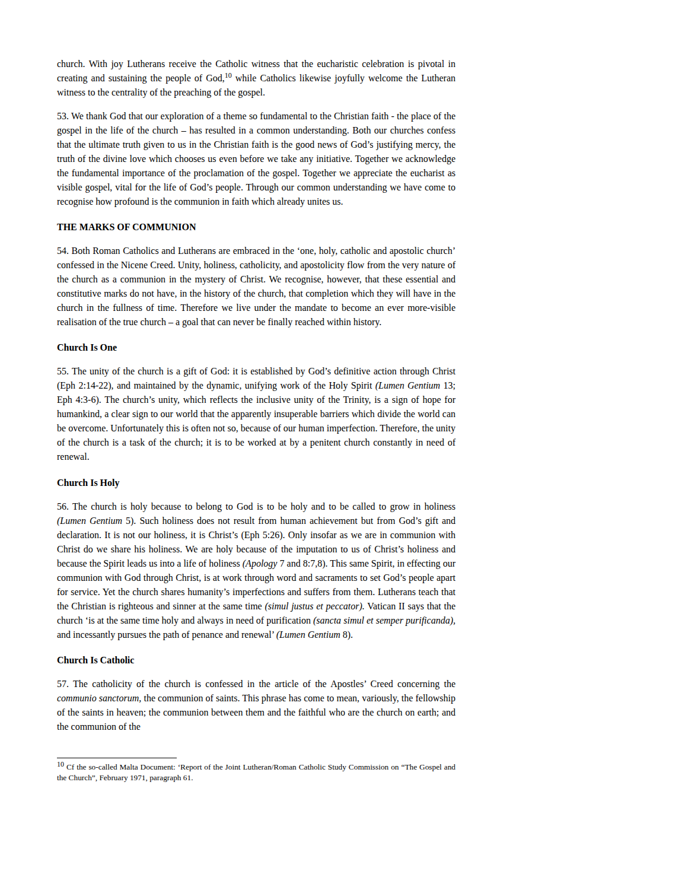church. With joy Lutherans receive the Catholic witness that the eucharistic celebration is pivotal in creating and sustaining the people of God,10 while Catholics likewise joyfully welcome the Lutheran witness to the centrality of the preaching of the gospel.
53. We thank God that our exploration of a theme so fundamental to the Christian faith - the place of the gospel in the life of the church – has resulted in a common understanding. Both our churches confess that the ultimate truth given to us in the Christian faith is the good news of God’s justifying mercy, the truth of the divine love which chooses us even before we take any initiative. Together we acknowledge the fundamental importance of the proclamation of the gospel. Together we appreciate the eucharist as visible gospel, vital for the life of God’s people. Through our common understanding we have come to recognise how profound is the communion in faith which already unites us.
THE MARKS OF COMMUNION
54. Both Roman Catholics and Lutherans are embraced in the ‘one, holy, catholic and apostolic church’ confessed in the Nicene Creed. Unity, holiness, catholicity, and apostolicity flow from the very nature of the church as a communion in the mystery of Christ. We recognise, however, that these essential and constitutive marks do not have, in the history of the church, that completion which they will have in the church in the fullness of time. Therefore we live under the mandate to become an ever more-visible realisation of the true church – a goal that can never be finally reached within history.
Church Is One
55. The unity of the church is a gift of God: it is established by God’s definitive action through Christ (Eph 2:14-22), and maintained by the dynamic, unifying work of the Holy Spirit (Lumen Gentium 13; Eph 4:3-6). The church’s unity, which reflects the inclusive unity of the Trinity, is a sign of hope for humankind, a clear sign to our world that the apparently insuperable barriers which divide the world can be overcome. Unfortunately this is often not so, because of our human imperfection. Therefore, the unity of the church is a task of the church; it is to be worked at by a penitent church constantly in need of renewal.
Church Is Holy
56. The church is holy because to belong to God is to be holy and to be called to grow in holiness (Lumen Gentium 5). Such holiness does not result from human achievement but from God’s gift and declaration. It is not our holiness, it is Christ’s (Eph 5:26). Only insofar as we are in communion with Christ do we share his holiness. We are holy because of the imputation to us of Christ’s holiness and because the Spirit leads us into a life of holiness (Apology 7 and 8:7,8). This same Spirit, in effecting our communion with God through Christ, is at work through word and sacraments to set God’s people apart for service. Yet the church shares humanity’s imperfections and suffers from them. Lutherans teach that the Christian is righteous and sinner at the same time (simul justus et peccator). Vatican II says that the church ‘is at the same time holy and always in need of purification (sancta simul et semper purificanda), and incessantly pursues the path of penance and renewal’ (Lumen Gentium 8).
Church Is Catholic
57. The catholicity of the church is confessed in the article of the Apostles’ Creed concerning the communio sanctorum, the communion of saints. This phrase has come to mean, variously, the fellowship of the saints in heaven; the communion between them and the faithful who are the church on earth; and the communion of the
10 Cf the so-called Malta Document: ‘Report of the Joint Lutheran/Roman Catholic Study Commission on “The Gospel and the Church”, February 1971, paragraph 61.